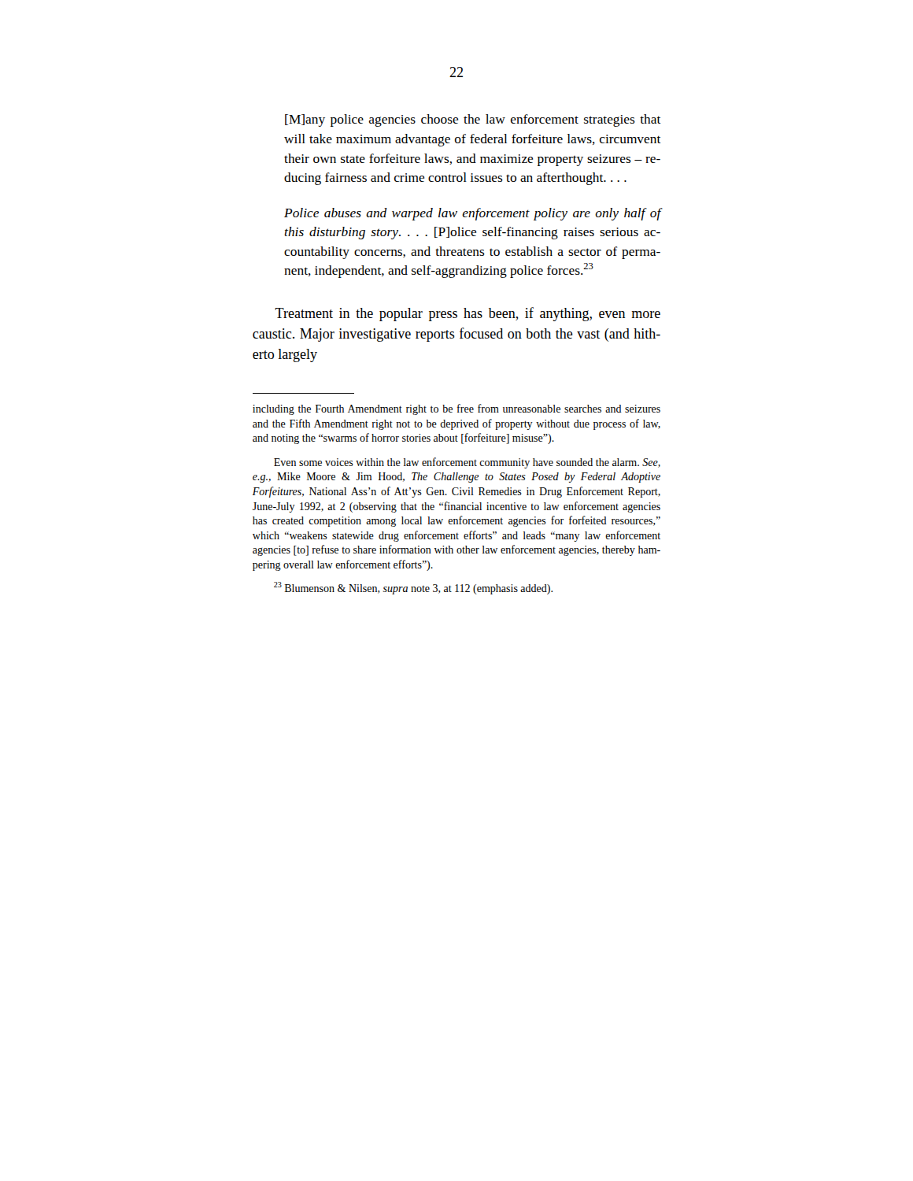22
[M]any police agencies choose the law enforcement strategies that will take maximum advantage of federal forfeiture laws, circumvent their own state forfeiture laws, and maximize property seizures – reducing fairness and crime control issues to an afterthought. . . .
Police abuses and warped law enforcement policy are only half of this disturbing story. . . . [P]olice self-financing raises serious accountability concerns, and threatens to establish a sector of permanent, independent, and self-aggrandizing police forces.23
Treatment in the popular press has been, if anything, even more caustic. Major investigative reports focused on both the vast (and hitherto largely
including the Fourth Amendment right to be free from unreasonable searches and seizures and the Fifth Amendment right not to be deprived of property without due process of law, and noting the “swarms of horror stories about [forfeiture] misuse”).
Even some voices within the law enforcement community have sounded the alarm. See, e.g., Mike Moore & Jim Hood, The Challenge to States Posed by Federal Adoptive Forfeitures, National Ass’n of Att’ys Gen. Civil Remedies in Drug Enforcement Report, June-July 1992, at 2 (observing that the “financial incentive to law enforcement agencies has created competition among local law enforcement agencies for forfeited resources,” which “weakens statewide drug enforcement efforts” and leads “many law enforcement agencies [to] refuse to share information with other law enforcement agencies, thereby hampering overall law enforcement efforts”).
23 Blumenson & Nilsen, supra note 3, at 112 (emphasis added).